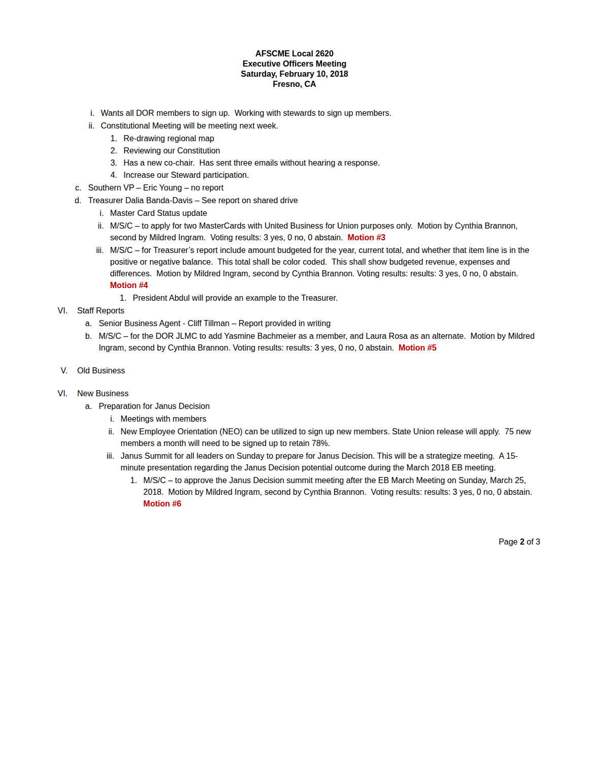AFSCME Local 2620
Executive Officers Meeting
Saturday, February 10, 2018
Fresno, CA
Continuation of a list begun on the previous page: the visible fragment starts with sub-items i. and ii. under an unseen lettered item, then continues with c. and d.
Wants all DOR members to sign up. Working with stewards to sign up members.
Constitutional Meeting will be meeting next week.
Re-drawing regional map
Reviewing our Constitution
Has a new co-chair. Has sent three emails without hearing a response.
Increase our Steward participation.
Southern VP – Eric Young – no report
Treasurer Dalia Banda-Davis – See report on shared drive
Master Card Status update
M/S/C – to apply for two MasterCards with United Business for Union purposes only. Motion by Cynthia Brannon, second by Mildred Ingram. Voting results: 3 yes, 0 no, 0 abstain. Motion #3
M/S/C – for Treasurer’s report include amount budgeted for the year, current total, and whether that item line is in the positive or negative balance. This total shall be color coded. This shall show budgeted revenue, expenses and differences. Motion by Mildred Ingram, second by Cynthia Brannon. Voting results: results: 3 yes, 0 no, 0 abstain. Motion #4
President Abdul will provide an example to the Treasurer.
Staff Reports
Senior Business Agent - Cliff Tillman – Report provided in writing
M/S/C – for the DOR JLMC to add Yasmine Bachmeier as a member, and Laura Rosa as an alternate. Motion by Mildred Ingram, second by Cynthia Brannon. Voting results: results: 3 yes, 0 no, 0 abstain. Motion #5
Old Business
New Business
Preparation for Janus Decision
Meetings with members
New Employee Orientation (NEO) can be utilized to sign up new members. State Union release will apply. 75 new members a month will need to be signed up to retain 78%.
Janus Summit for all leaders on Sunday to prepare for Janus Decision. This will be a strategize meeting. A 15-minute presentation regarding the Janus Decision potential outcome during the March 2018 EB meeting.
M/S/C – to approve the Janus Decision summit meeting after the EB March Meeting on Sunday, March 25, 2018. Motion by Mildred Ingram, second by Cynthia Brannon. Voting results: results: 3 yes, 0 no, 0 abstain. Motion #6
Page 2 of 3